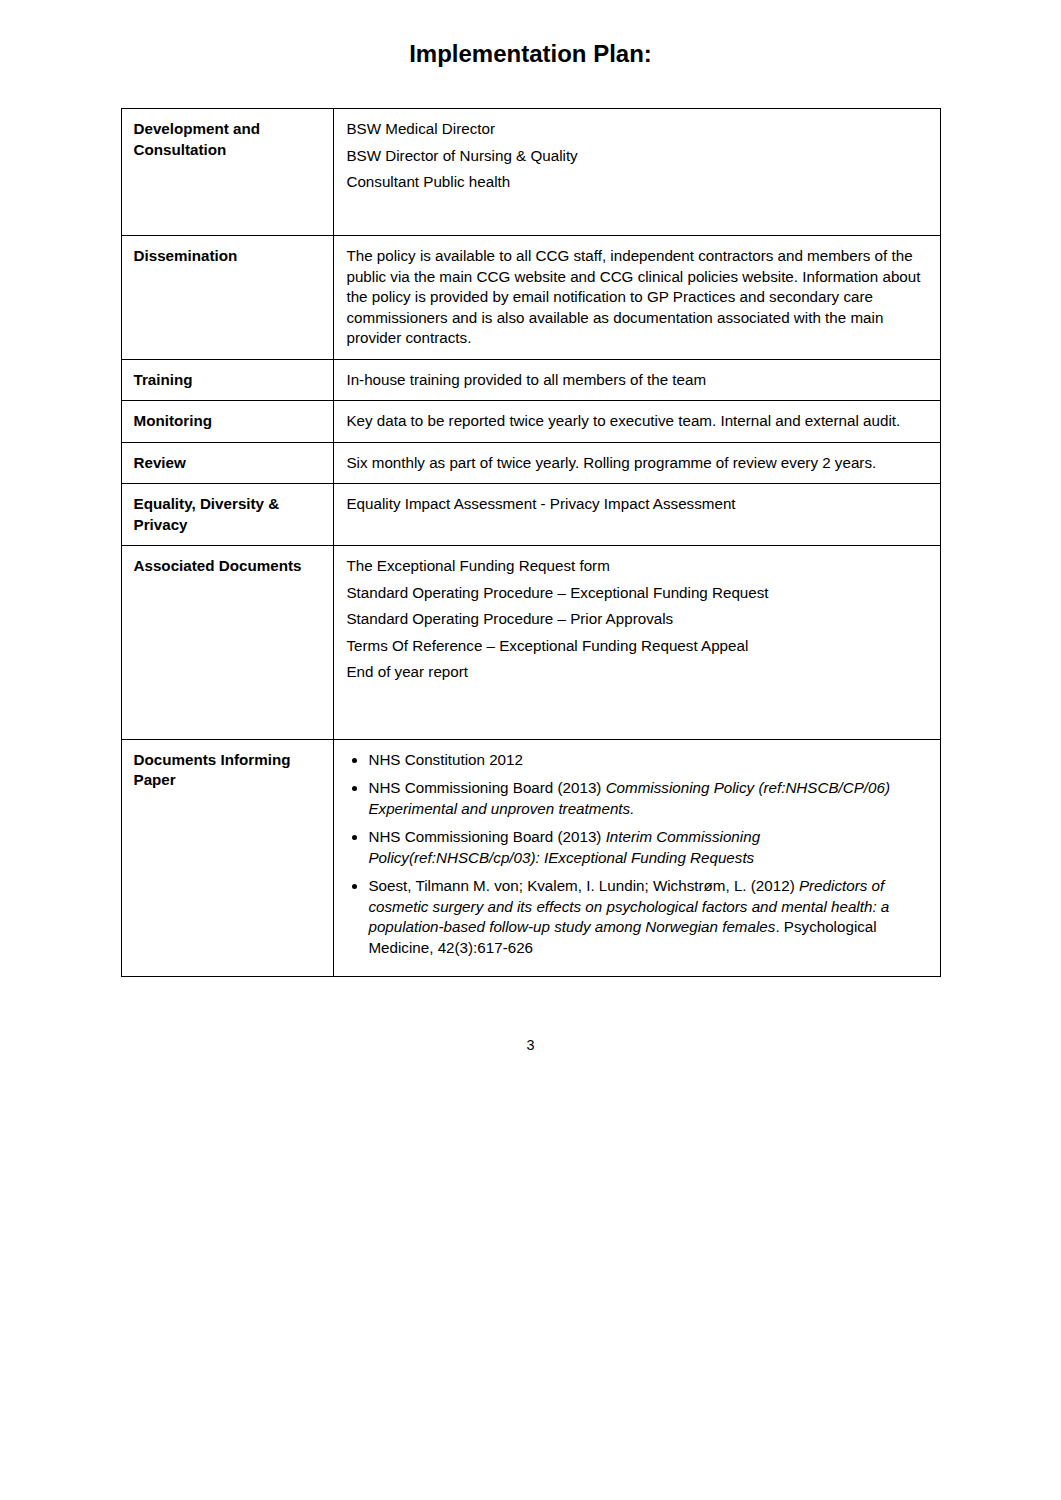Implementation Plan:
| Development and Consultation | BSW Medical Director BSW Director of Nursing & Quality Consultant Public health |
| Dissemination | The policy is available to all CCG staff, independent contractors and members of the public via the main CCG website and CCG clinical policies website. Information about the policy is provided by email notification to GP Practices and secondary care commissioners and is also available as documentation associated with the main provider contracts. |
| Training | In-house training provided to all members of the team |
| Monitoring | Key data to be reported twice yearly to executive team. Internal and external audit. |
| Review | Six monthly as part of twice yearly. Rolling programme of review every 2 years. |
| Equality, Diversity & Privacy | Equality Impact Assessment - Privacy Impact Assessment |
| Associated Documents | The Exceptional Funding Request form Standard Operating Procedure – Exceptional Funding Request Standard Operating Procedure – Prior Approvals Terms Of Reference – Exceptional Funding Request Appeal End of year report |
| Documents Informing Paper | NHS Constitution 2012 NHS Commissioning Board (2013) Commissioning Policy (ref:NHSCB/CP/06) Experimental and unproven treatments. NHS Commissioning Board (2013) Interim Commissioning Policy(ref:NHSCB/cp/03): IExceptional Funding Requests Soest, Tilmann M. von; Kvalem, I. Lundin; Wichstrøm, L. (2012) Predictors of cosmetic surgery and its effects on psychological factors and mental health: a population-based follow-up study among Norwegian females . Psychological Medicine, 42(3):617-626 |
3